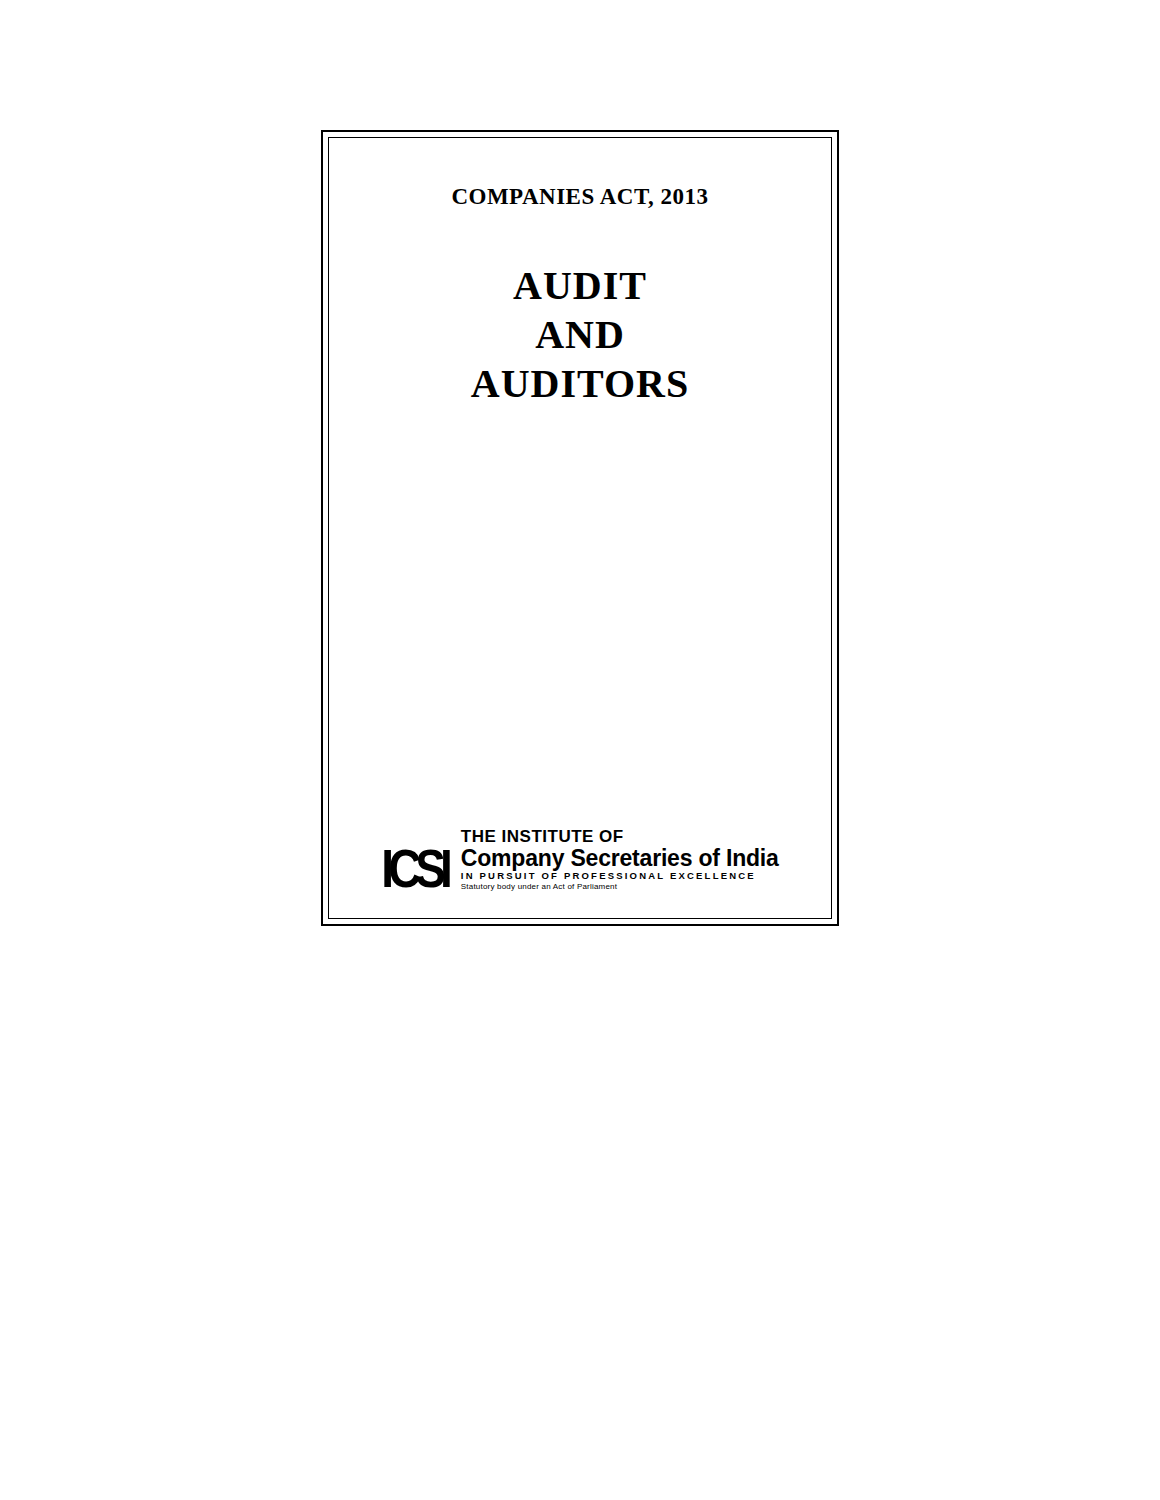Companies Act, 2013
Audit and Auditors
ICSI
THE INSTITUTE OF
Company Secretaries of India
IN PURSUIT OF PROFESSIONAL EXCELLENCE
Statutory body under an Act of Parliament